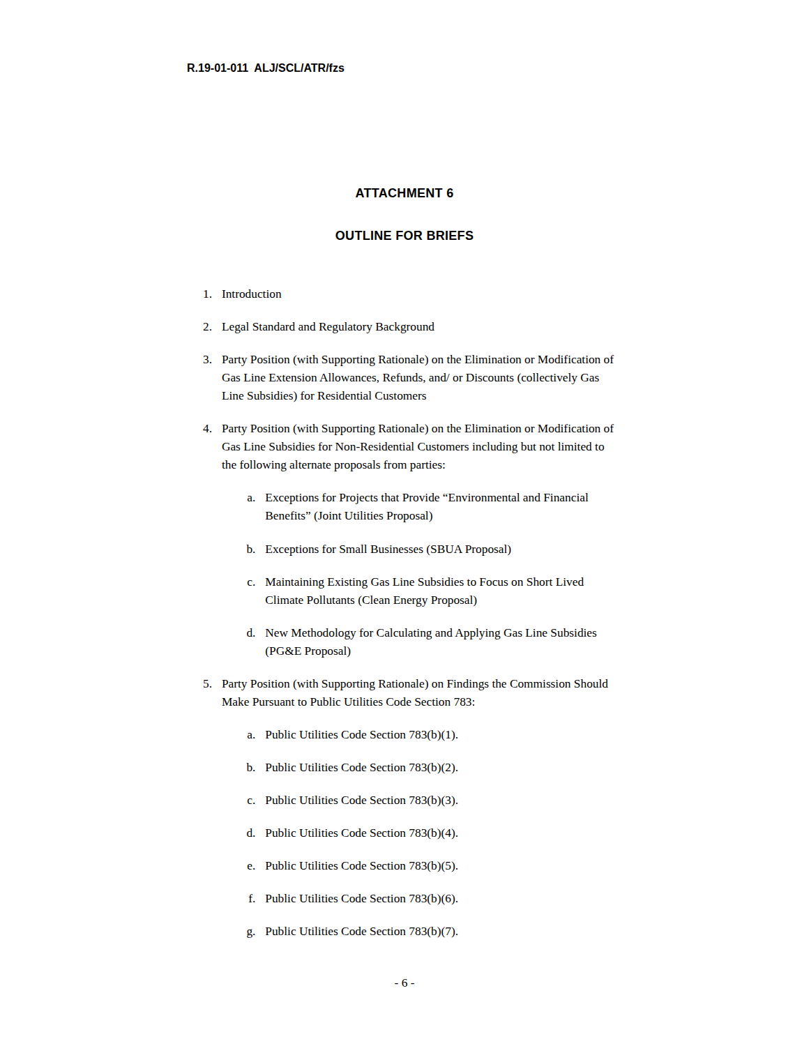R.19-01-011 ALJ/SCL/ATR/fzs
ATTACHMENT 6
OUTLINE FOR BRIEFS
Introduction
Legal Standard and Regulatory Background
Party Position (with Supporting Rationale) on the Elimination or Modification of Gas Line Extension Allowances, Refunds, and/ or Discounts (collectively Gas Line Subsidies) for Residential Customers
Party Position (with Supporting Rationale) on the Elimination or Modification of Gas Line Subsidies for Non-Residential Customers including but not limited to the following alternate proposals from parties:
Exceptions for Projects that Provide “Environmental and Financial Benefits” (Joint Utilities Proposal)
Exceptions for Small Businesses (SBUA Proposal)
Maintaining Existing Gas Line Subsidies to Focus on Short Lived Climate Pollutants (Clean Energy Proposal)
New Methodology for Calculating and Applying Gas Line Subsidies (PG&E Proposal)
Party Position (with Supporting Rationale) on Findings the Commission Should Make Pursuant to Public Utilities Code Section 783:
Public Utilities Code Section 783(b)(1).
Public Utilities Code Section 783(b)(2).
Public Utilities Code Section 783(b)(3).
Public Utilities Code Section 783(b)(4).
Public Utilities Code Section 783(b)(5).
Public Utilities Code Section 783(b)(6).
Public Utilities Code Section 783(b)(7).
- 6 -